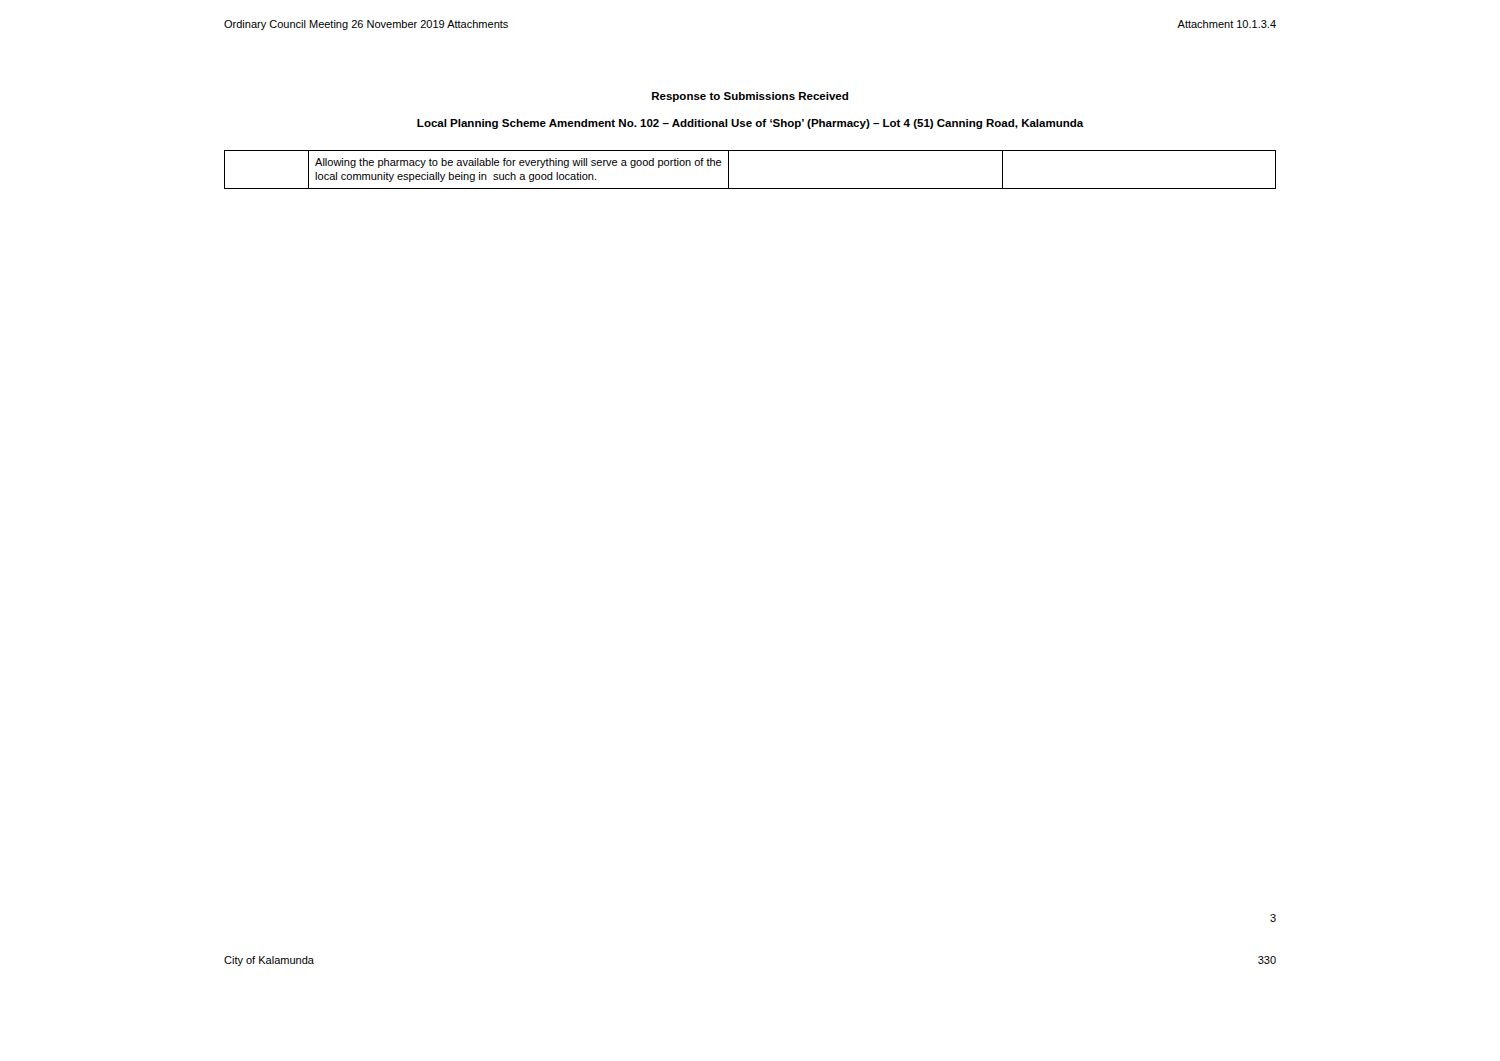Ordinary Council Meeting 26 November 2019 Attachments
Attachment 10.1.3.4
Response to Submissions Received
Local Planning Scheme Amendment No. 102 – Additional Use of ‘Shop’ (Pharmacy) – Lot 4 (51) Canning Road, Kalamunda
| | Allowing the pharmacy to be available for everything will serve a good portion of the local community especially being in such a good location. | | |
3
City of Kalamunda
330